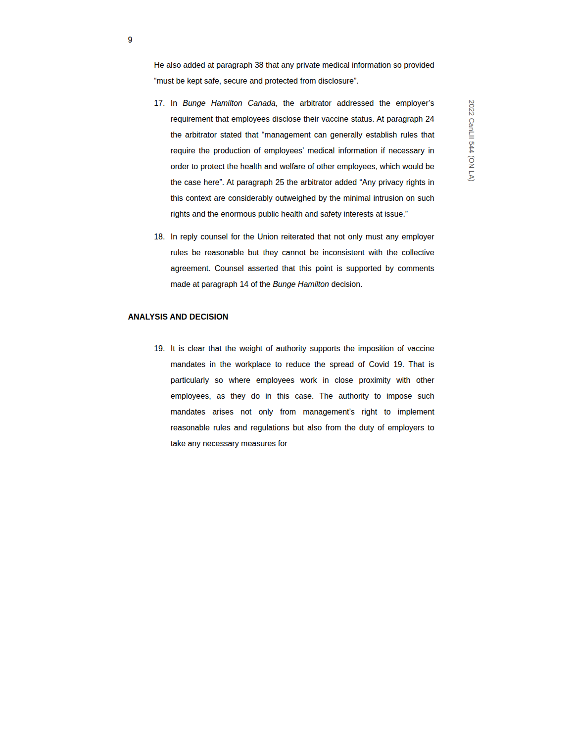9
2022 CanLII 544 (ON LA)
He also added at paragraph 38 that any private medical information so provided “must be kept safe, secure and protected from disclosure”.
17. In Bunge Hamilton Canada, the arbitrator addressed the employer’s requirement that employees disclose their vaccine status. At paragraph 24 the arbitrator stated that “management can generally establish rules that require the production of employees’ medical information if necessary in order to protect the health and welfare of other employees, which would be the case here”. At paragraph 25 the arbitrator added “Any privacy rights in this context are considerably outweighed by the minimal intrusion on such rights and the enormous public health and safety interests at issue.”
18. In reply counsel for the Union reiterated that not only must any employer rules be reasonable but they cannot be inconsistent with the collective agreement. Counsel asserted that this point is supported by comments made at paragraph 14 of the Bunge Hamilton decision.
ANALYSIS AND DECISION
19. It is clear that the weight of authority supports the imposition of vaccine mandates in the workplace to reduce the spread of Covid 19. That is particularly so where employees work in close proximity with other employees, as they do in this case. The authority to impose such mandates arises not only from management’s right to implement reasonable rules and regulations but also from the duty of employers to take any necessary measures for